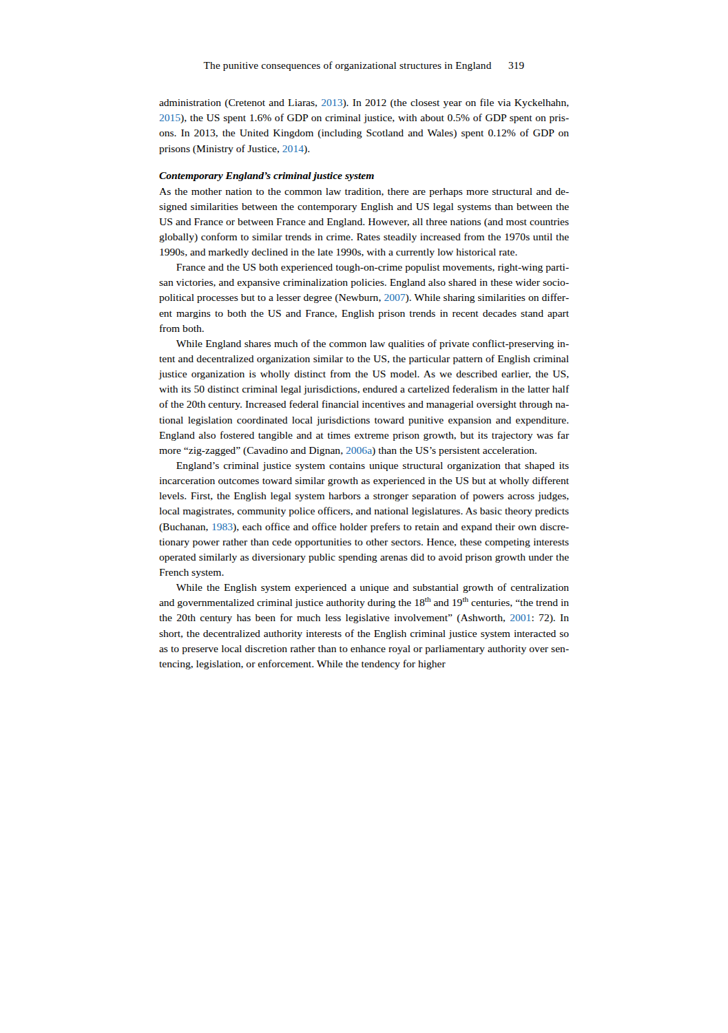The punitive consequences of organizational structures in England319
administration (Cretenot and Liaras, 2013). In 2012 (the closest year on file via Kyckelhahn, 2015), the US spent 1.6% of GDP on criminal justice, with about 0.5% of GDP spent on prisons. In 2013, the United Kingdom (including Scotland and Wales) spent 0.12% of GDP on prisons (Ministry of Justice, 2014).
Contemporary England’s criminal justice system
As the mother nation to the common law tradition, there are perhaps more structural and designed similarities between the contemporary English and US legal systems than between the US and France or between France and England. However, all three nations (and most countries globally) conform to similar trends in crime. Rates steadily increased from the 1970s until the 1990s, and markedly declined in the late 1990s, with a currently low historical rate.
France and the US both experienced tough-on-crime populist movements, right-wing partisan victories, and expansive criminalization policies. England also shared in these wider socio-political processes but to a lesser degree (Newburn, 2007). While sharing similarities on different margins to both the US and France, English prison trends in recent decades stand apart from both.
While England shares much of the common law qualities of private conflict-preserving intent and decentralized organization similar to the US, the particular pattern of English criminal justice organization is wholly distinct from the US model. As we described earlier, the US, with its 50 distinct criminal legal jurisdictions, endured a cartelized federalism in the latter half of the 20th century. Increased federal financial incentives and managerial oversight through national legislation coordinated local jurisdictions toward punitive expansion and expenditure. England also fostered tangible and at times extreme prison growth, but its trajectory was far more “zig-zagged” (Cavadino and Dignan, 2006a) than the US’s persistent acceleration.
England’s criminal justice system contains unique structural organization that shaped its incarceration outcomes toward similar growth as experienced in the US but at wholly different levels. First, the English legal system harbors a stronger separation of powers across judges, local magistrates, community police officers, and national legislatures. As basic theory predicts (Buchanan, 1983), each office and office holder prefers to retain and expand their own discretionary power rather than cede opportunities to other sectors. Hence, these competing interests operated similarly as diversionary public spending arenas did to avoid prison growth under the French system.
While the English system experienced a unique and substantial growth of centralization and governmentalized criminal justice authority during the 18th and 19th centuries, “the trend in the 20th century has been for much less legislative involvement” (Ashworth, 2001: 72). In short, the decentralized authority interests of the English criminal justice system interacted so as to preserve local discretion rather than to enhance royal or parliamentary authority over sentencing, legislation, or enforcement. While the tendency for higher